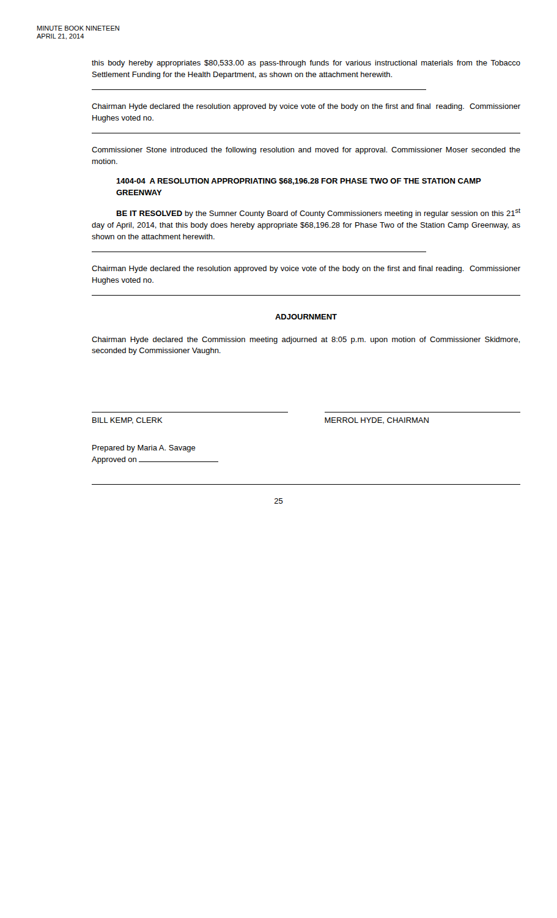MINUTE BOOK NINETEEN
APRIL 21, 2014
this body hereby appropriates $80,533.00 as pass-through funds for various instructional materials from the Tobacco Settlement Funding for the Health Department, as shown on the attachment herewith.
Chairman Hyde declared the resolution approved by voice vote of the body on the first and final reading. Commissioner Hughes voted no.
Commissioner Stone introduced the following resolution and moved for approval. Commissioner Moser seconded the motion.
1404-04 A RESOLUTION APPROPRIATING $68,196.28 FOR PHASE TWO OF THE STATION CAMP GREENWAY
BE IT RESOLVED by the Sumner County Board of County Commissioners meeting in regular session on this 21st day of April, 2014, that this body does hereby appropriate $68,196.28 for Phase Two of the Station Camp Greenway, as shown on the attachment herewith.
Chairman Hyde declared the resolution approved by voice vote of the body on the first and final reading. Commissioner Hughes voted no.
ADJOURNMENT
Chairman Hyde declared the Commission meeting adjourned at 8:05 p.m. upon motion of Commissioner Skidmore, seconded by Commissioner Vaughn.
BILL KEMP, CLERK
MERROL HYDE, CHAIRMAN
Prepared by Maria A. Savage
Approved on
25